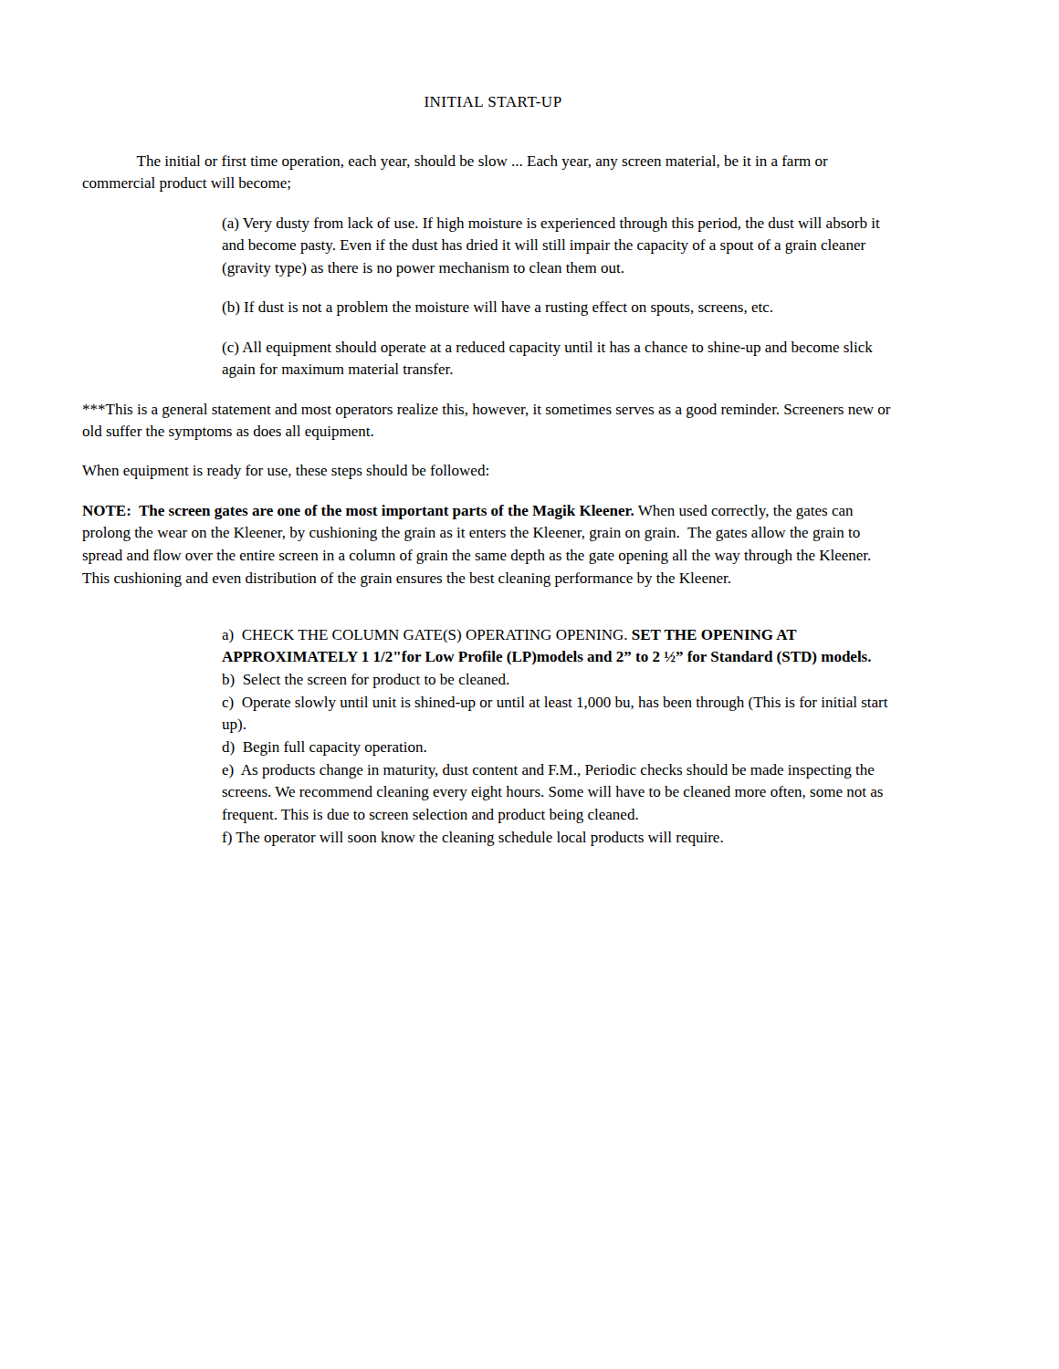INITIAL START-UP
The initial or first time operation, each year, should be slow ... Each year, any screen material, be it in a farm or commercial product will become;
(a) Very dusty from lack of use. If high moisture is experienced through this period, the dust will absorb it and become pasty. Even if the dust has dried it will still impair the capacity of a spout of a grain cleaner (gravity type) as there is no power mechanism to clean them out.
(b) If dust is not a problem the moisture will have a rusting effect on spouts, screens, etc.
(c) All equipment should operate at a reduced capacity until it has a chance to shine-up and become slick again for maximum material transfer.
***This is a general statement and most operators realize this, however, it sometimes serves as a good reminder. Screeners new or old suffer the symptoms as does all equipment.
When equipment is ready for use, these steps should be followed:
NOTE: The screen gates are one of the most important parts of the Magik Kleener. When used correctly, the gates can prolong the wear on the Kleener, by cushioning the grain as it enters the Kleener, grain on grain. The gates allow the grain to spread and flow over the entire screen in a column of grain the same depth as the gate opening all the way through the Kleener. This cushioning and even distribution of the grain ensures the best cleaning performance by the Kleener.
a) CHECK THE COLUMN GATE(S) OPERATING OPENING. SET THE OPENING AT APPROXIMATELY 1 1/2"for Low Profile (LP)models and 2” to 2 ½” for Standard (STD) models.
b) Select the screen for product to be cleaned.
c) Operate slowly until unit is shined-up or until at least 1,000 bu, has been through (This is for initial start up).
d) Begin full capacity operation.
e) As products change in maturity, dust content and F.M., Periodic checks should be made inspecting the screens. We recommend cleaning every eight hours. Some will have to be cleaned more often, some not as frequent. This is due to screen selection and product being cleaned.
f) The operator will soon know the cleaning schedule local products will require.